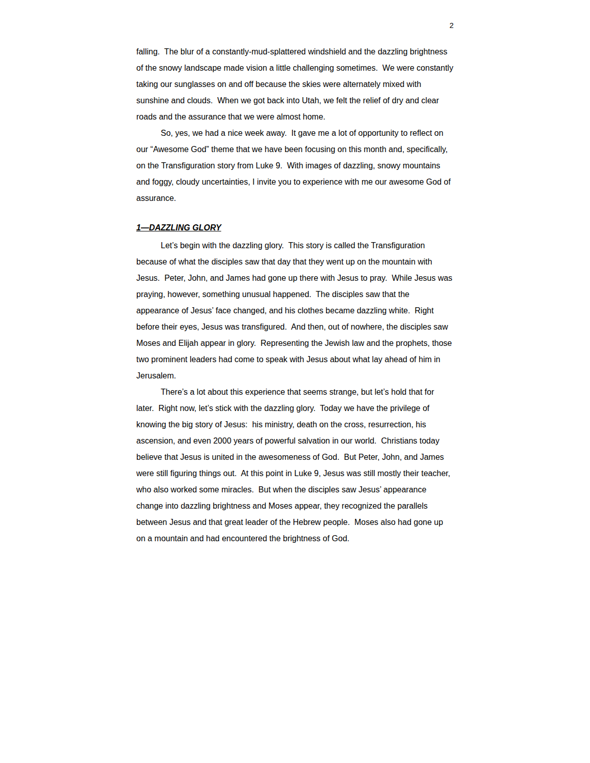2
falling. The blur of a constantly-mud-splattered windshield and the dazzling brightness of the snowy landscape made vision a little challenging sometimes. We were constantly taking our sunglasses on and off because the skies were alternately mixed with sunshine and clouds. When we got back into Utah, we felt the relief of dry and clear roads and the assurance that we were almost home.
So, yes, we had a nice week away. It gave me a lot of opportunity to reflect on our “Awesome God” theme that we have been focusing on this month and, specifically, on the Transfiguration story from Luke 9. With images of dazzling, snowy mountains and foggy, cloudy uncertainties, I invite you to experience with me our awesome God of assurance.
1—DAZZLING GLORY
Let’s begin with the dazzling glory. This story is called the Transfiguration because of what the disciples saw that day that they went up on the mountain with Jesus. Peter, John, and James had gone up there with Jesus to pray. While Jesus was praying, however, something unusual happened. The disciples saw that the appearance of Jesus’ face changed, and his clothes became dazzling white. Right before their eyes, Jesus was transfigured. And then, out of nowhere, the disciples saw Moses and Elijah appear in glory. Representing the Jewish law and the prophets, those two prominent leaders had come to speak with Jesus about what lay ahead of him in Jerusalem.
There’s a lot about this experience that seems strange, but let’s hold that for later. Right now, let’s stick with the dazzling glory. Today we have the privilege of knowing the big story of Jesus: his ministry, death on the cross, resurrection, his ascension, and even 2000 years of powerful salvation in our world. Christians today believe that Jesus is united in the awesomeness of God. But Peter, John, and James were still figuring things out. At this point in Luke 9, Jesus was still mostly their teacher, who also worked some miracles. But when the disciples saw Jesus’ appearance change into dazzling brightness and Moses appear, they recognized the parallels between Jesus and that great leader of the Hebrew people. Moses also had gone up on a mountain and had encountered the brightness of God.